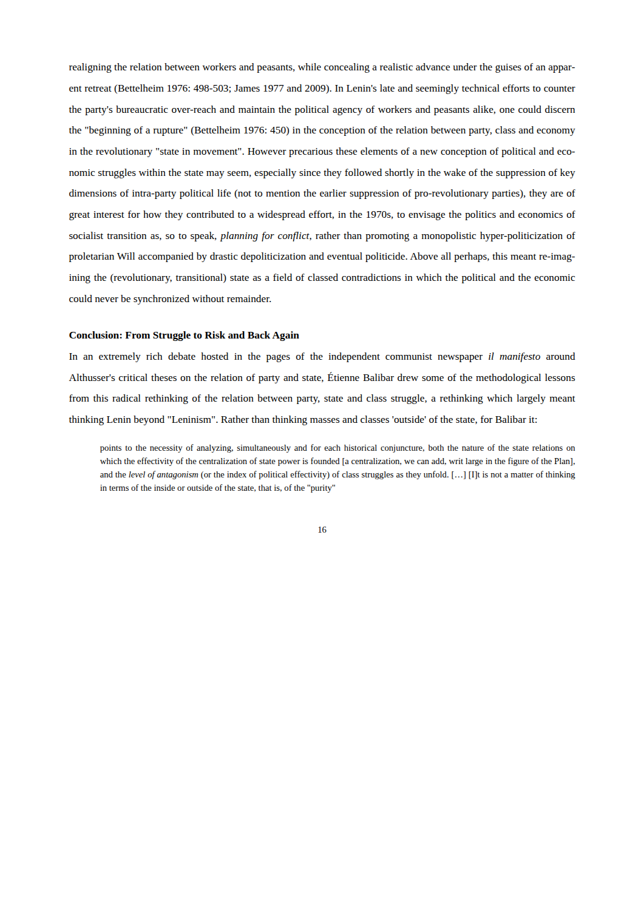realigning the relation between workers and peasants, while concealing a realistic advance under the guises of an apparent retreat (Bettelheim 1976: 498-503; James 1977 and 2009). In Lenin's late and seemingly technical efforts to counter the party's bureaucratic over-reach and maintain the political agency of workers and peasants alike, one could discern the "beginning of a rupture" (Bettelheim 1976: 450) in the conception of the relation between party, class and economy in the revolutionary "state in movement". However precarious these elements of a new conception of political and economic struggles within the state may seem, especially since they followed shortly in the wake of the suppression of key dimensions of intra-party political life (not to mention the earlier suppression of pro-revolutionary parties), they are of great interest for how they contributed to a widespread effort, in the 1970s, to envisage the politics and economics of socialist transition as, so to speak, planning for conflict, rather than promoting a monopolistic hyper-politicization of proletarian Will accompanied by drastic depoliticization and eventual politicide. Above all perhaps, this meant re-imagining the (revolutionary, transitional) state as a field of classed contradictions in which the political and the economic could never be synchronized without remainder.
Conclusion: From Struggle to Risk and Back Again
In an extremely rich debate hosted in the pages of the independent communist newspaper il manifesto around Althusser's critical theses on the relation of party and state, Étienne Balibar drew some of the methodological lessons from this radical rethinking of the relation between party, state and class struggle, a rethinking which largely meant thinking Lenin beyond "Leninism". Rather than thinking masses and classes 'outside' of the state, for Balibar it:
points to the necessity of analyzing, simultaneously and for each historical conjuncture, both the nature of the state relations on which the effectivity of the centralization of state power is founded [a centralization, we can add, writ large in the figure of the Plan], and the level of antagonism (or the index of political effectivity) of class struggles as they unfold. […] [I]t is not a matter of thinking in terms of the inside or outside of the state, that is, of the "purity"
16